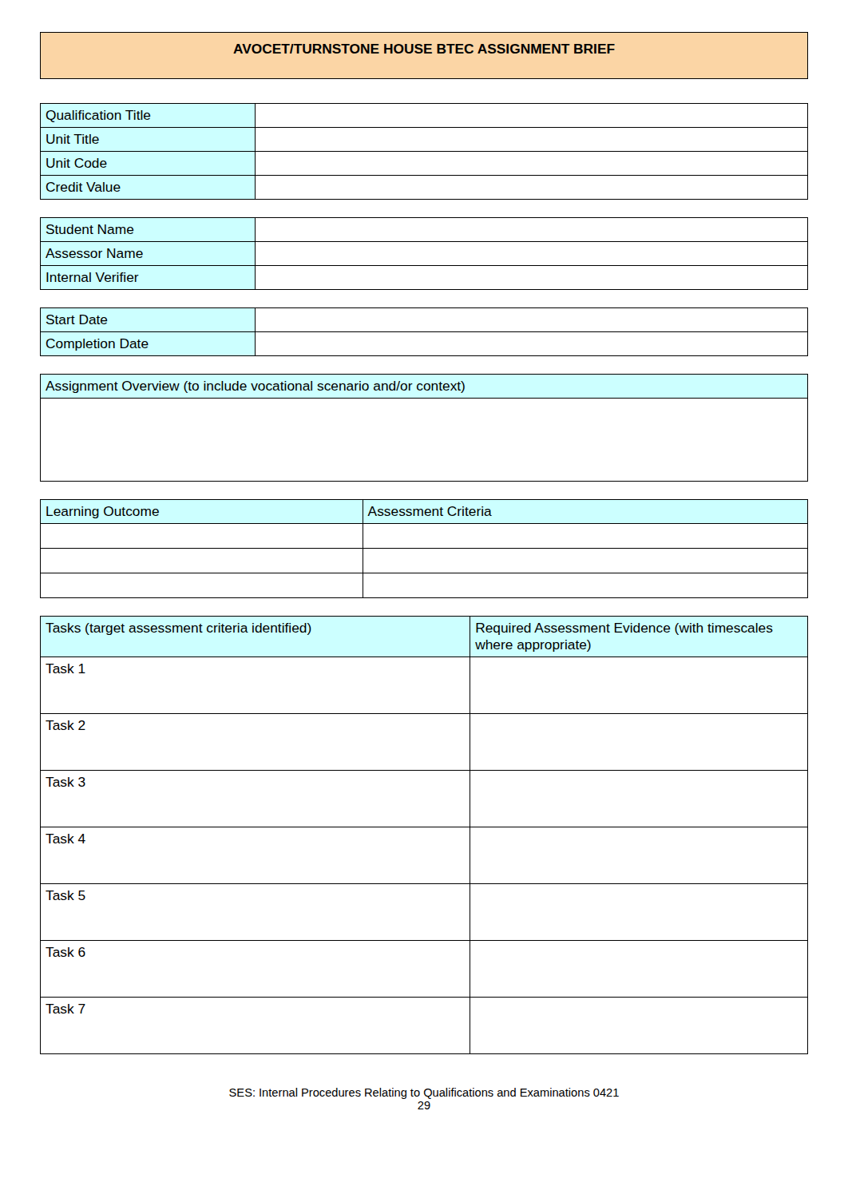AVOCET/TURNSTONE HOUSE BTEC ASSIGNMENT BRIEF
| Qualification Title | |
| Unit Title | |
| Unit Code | |
| Credit Value | |
| Student Name | |
| Assessor Name | |
| Internal Verifier | |
| Start Date | |
| Completion Date | |
| Assignment Overview (to include vocational scenario and/or context) |
| Learning Outcome | Assessment Criteria |
| Tasks (target assessment criteria identified) | Required Assessment Evidence (with timescales where appropriate) |
| Task 1 | |
| Task 2 | |
| Task 3 | |
| Task 4 | |
| Task 5 | |
| Task 6 | |
| Task 7 | |
SES: Internal Procedures Relating to Qualifications and Examinations 0421
29